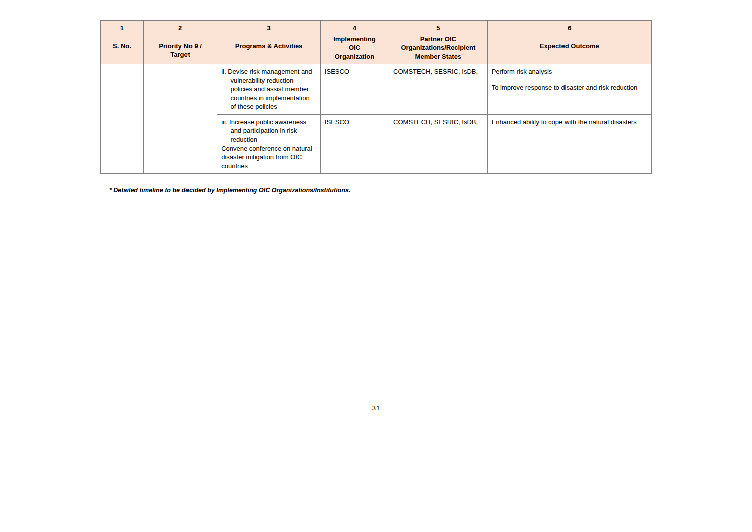| 1 S. No. | 2 Priority No 9 / Target | 3 Programs & Activities | 4 Implementing OIC Organization | 5 Partner OIC Organizations/Recipient Member States | 6 Expected Outcome |
| --- | --- | --- | --- | --- | --- |
| | | ii. Devise risk management and vulnerability reduction policies and assist member countries in implementation of these policies | ISESCO | COMSTECH, SESRIC, IsDB, | Perform risk analysis To improve response to disaster and risk reduction |
| iii. Increase public awareness and participation in risk reduction Convene conference on natural disaster mitigation from OIC countries | ISESCO | COMSTECH, SESRIC, IsDB, | Enhanced ability to cope with the natural disasters |
* Detailed timeline to be decided by Implementing OIC Organizations/Institutions.
31